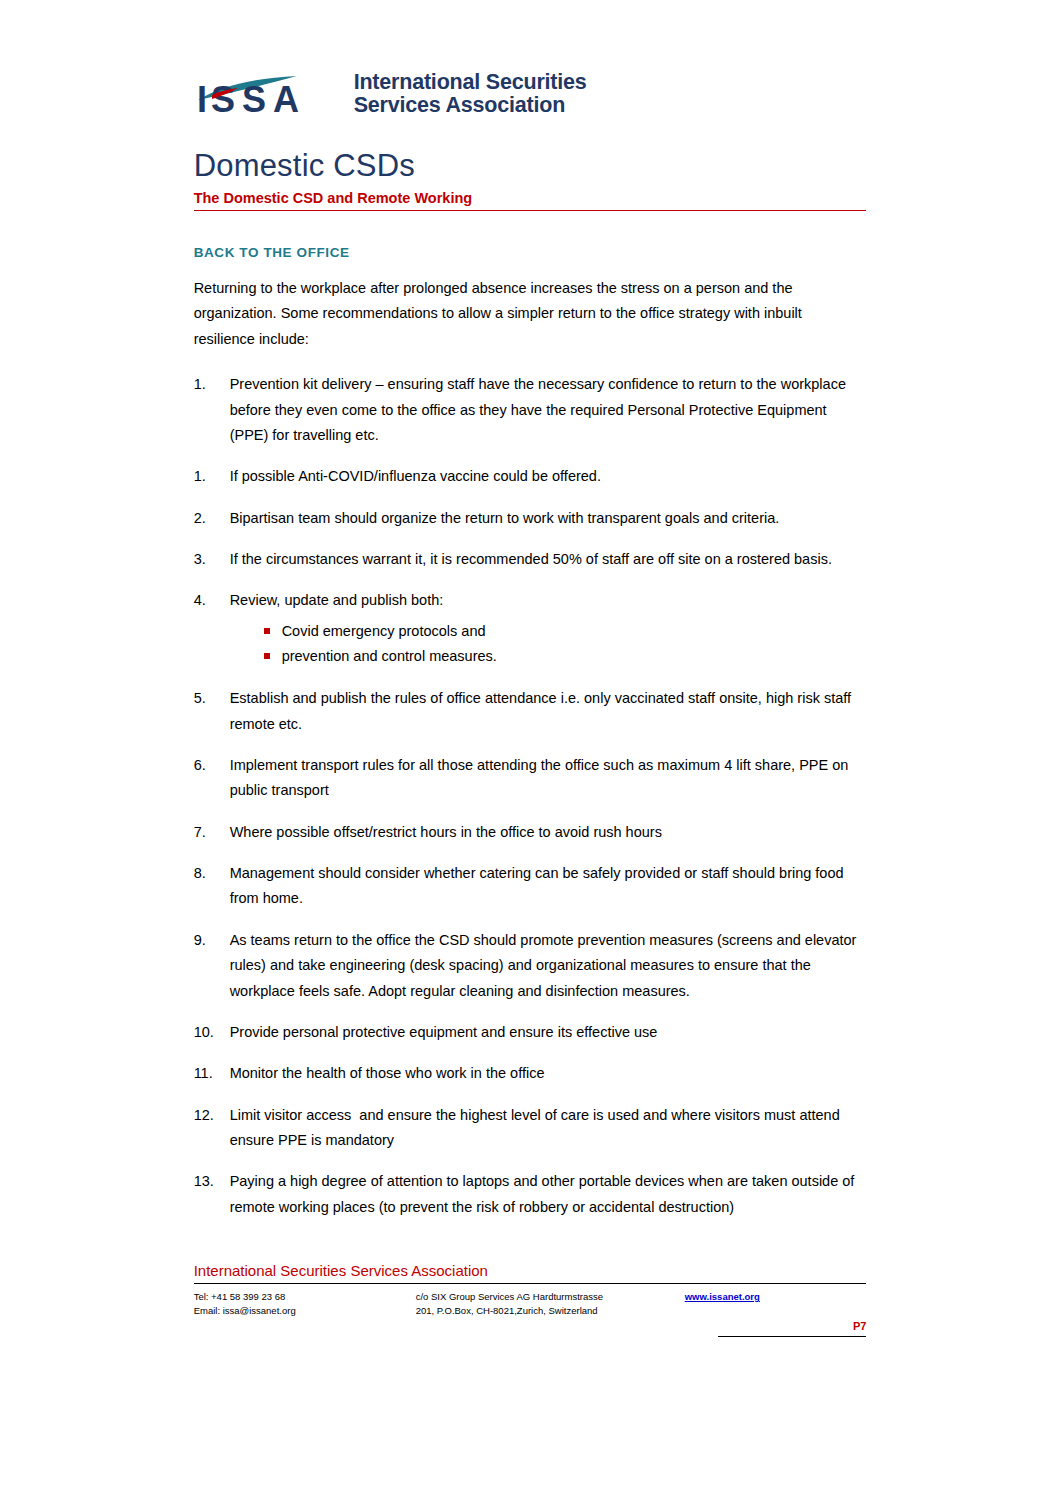I S S A
International Securities Services Association
Domestic CSDs
The Domestic CSD and Remote Working
Back to the Office
Returning to the workplace after prolonged absence increases the stress on a person and the organization. Some recommendations to allow a simpler return to the office strategy with inbuilt resilience include:
1. Prevention kit delivery – ensuring staff have the necessary confidence to return to the workplace before they even come to the office as they have the required Personal Protective Equipment (PPE) for travelling etc.
1. If possible Anti-COVID/influenza vaccine could be offered.
2. Bipartisan team should organize the return to work with transparent goals and criteria.
3. If the circumstances warrant it, it is recommended 50% of staff are off site on a rostered basis.
4. Review, update and publish both:
Covid emergency protocols and
prevention and control measures.
5. Establish and publish the rules of office attendance i.e. only vaccinated staff onsite, high risk staff remote etc.
6. Implement transport rules for all those attending the office such as maximum 4 lift share, PPE on public transport
7. Where possible offset/restrict hours in the office to avoid rush hours
8. Management should consider whether catering can be safely provided or staff should bring food from home.
9. As teams return to the office the CSD should promote prevention measures (screens and elevator rules) and take engineering (desk spacing) and organizational measures to ensure that the workplace feels safe. Adopt regular cleaning and disinfection measures.
10. Provide personal protective equipment and ensure its effective use
11. Monitor the health of those who work in the office
12. Limit visitor access and ensure the highest level of care is used and where visitors must attend ensure PPE is mandatory
13. Paying a high degree of attention to laptops and other portable devices when are taken outside of remote working places (to prevent the risk of robbery or accidental destruction)
International Securities Services Association
Tel: +41 58 399 23 68
Email: issa@issanet.org
c/o SIX Group Services AG Hardturmstrasse
201, P.O.Box, CH-8021,Zurich, Switzerland
www.issanet.org
P7